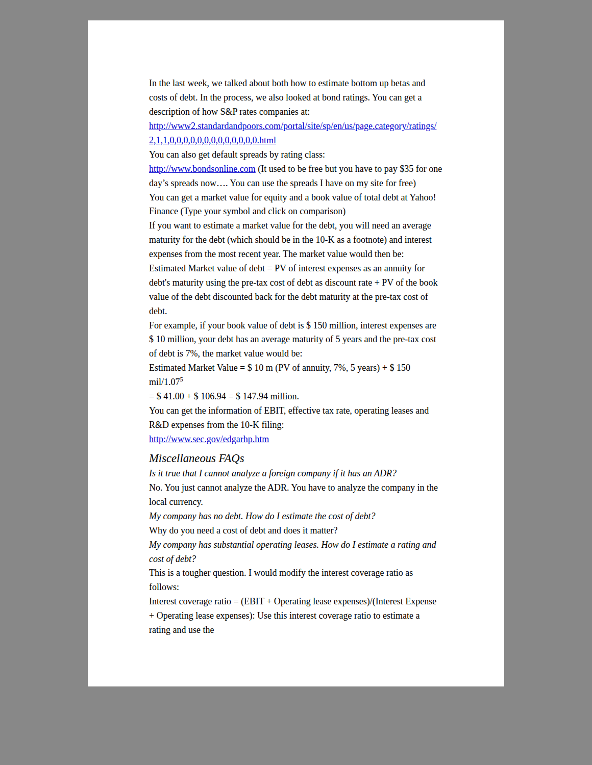In the last week, we talked about both how to estimate bottom up betas and costs of debt. In the process, we also looked at bond ratings. You can get a description of how S&P rates companies at:
http://www2.standardandpoors.com/portal/site/sp/en/us/page.category/ratings/2,1,1,0,0,0,0,0,0,0,0,0,0,0,0,0.html
You can also get default spreads by rating class:
http://www.bondsonline.com (It used to be free but you have to pay $35 for one day’s spreads now…. You can use the spreads I have on my site for free)
You can get a market value for equity and a book value of total debt at Yahoo! Finance (Type your symbol and click on comparison)
If you want to estimate a market value for the debt, you will need an average maturity for the debt (which should be in the 10-K as a footnote) and interest expenses from the most recent year. The market value would then be:
Estimated Market value of debt = PV of interest expenses as an annuity for debt's maturity using the pre-tax cost of debt as discount rate + PV of the book value of the debt discounted back for the debt maturity at the pre-tax cost of debt.
For example, if your book value of debt is $ 150 million, interest expenses are $ 10 million, your debt has an average maturity of 5 years and the pre-tax cost of debt is 7%, the market value would be:
Estimated Market Value = $ 10 m (PV of annuity, 7%, 5 years) + $ 150 mil/1.075
= $ 41.00 + $ 106.94 = $ 147.94 million.
You can get the information of EBIT, effective tax rate, operating leases and R&D expenses from the 10-K filing:
http://www.sec.gov/edgarhp.htm
Miscellaneous FAQs
Is it true that I cannot analyze a foreign company if it has an ADR?
No. You just cannot analyze the ADR. You have to analyze the company in the local currency.
My company has no debt. How do I estimate the cost of debt?
Why do you need a cost of debt and does it matter?
My company has substantial operating leases. How do I estimate a rating and cost of debt?
This is a tougher question. I would modify the interest coverage ratio as follows:
Interest coverage ratio = (EBIT + Operating lease expenses)/(Interest Expense + Operating lease expenses): Use this interest coverage ratio to estimate a rating and use the